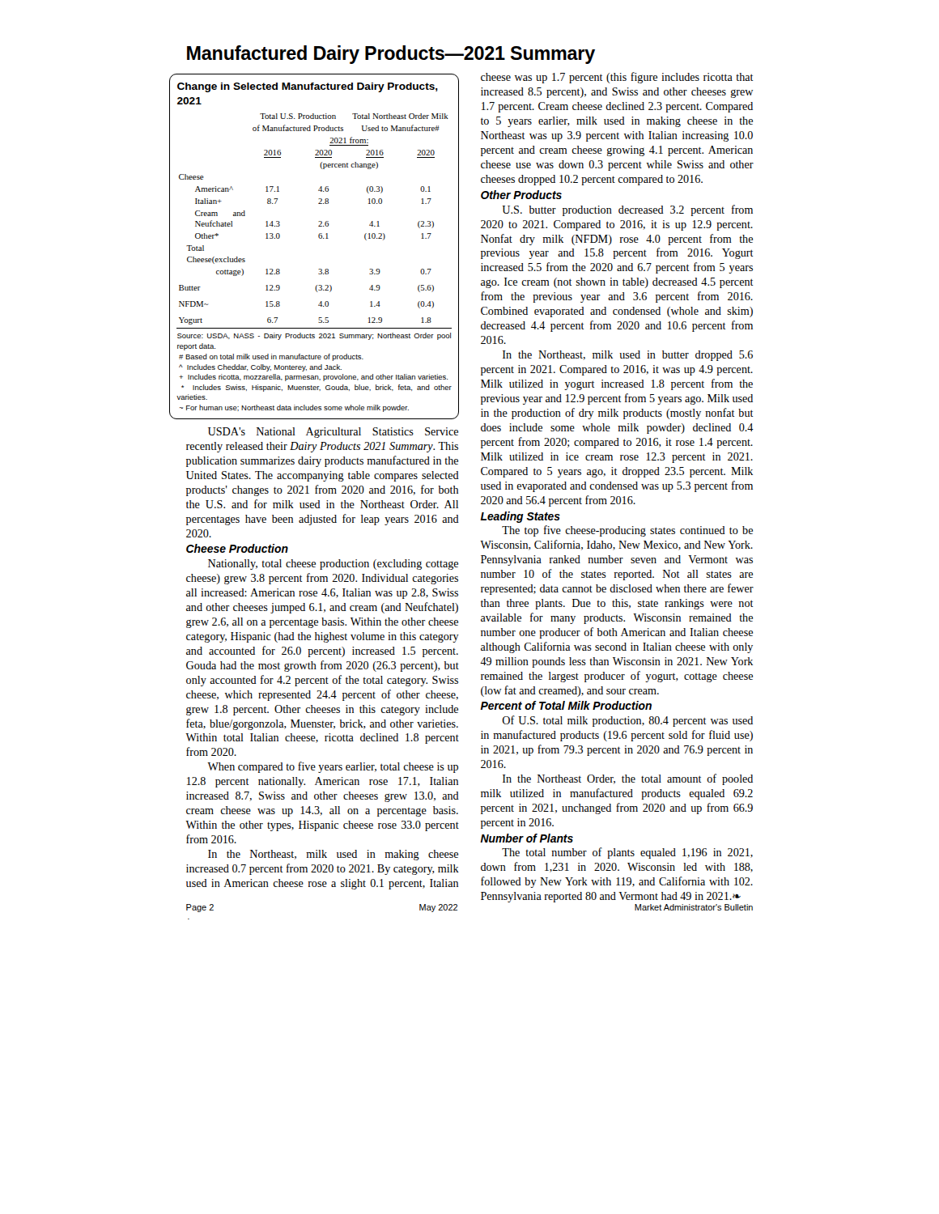Manufactured Dairy Products—2021 Summary
Change in Selected Manufactured Dairy Products, 2021
| | Total U.S. Production | Total Northeast Order Milk |
| | of Manufactured Products | Used to Manufacture# |
| | 2021 from: |
| | 2016 | 2020 | 2016 | 2020 |
| | (percent change) |
| Cheese | | | | |
| American^ | 17.1 | 4.6 | (0.3) | 0.1 |
| Italian+ | 8.7 | 2.8 | 10.0 | 1.7 |
| Cream and Neufchatel | 14.3 | 2.6 | 4.1 | (2.3) |
| Other* | 13.0 | 6.1 | (10.2) | 1.7 |
| Total Cheese(excludes | | | | |
| cottage) | 12.8 | 3.8 | 3.9 | 0.7 |
| Butter | 12.9 | (3.2) | 4.9 | (5.6) |
| NFDM~ | 15.8 | 4.0 | 1.4 | (0.4) |
| Yogurt | 6.7 | 5.5 | 12.9 | 1.8 |
Source: USDA, NASS - Dairy Products 2021 Summary; Northeast Order pool report data.
# Based on total milk used in manufacture of products.
^ Includes Cheddar, Colby, Monterey, and Jack.
+ Includes ricotta, mozzarella, parmesan, provolone, and other Italian varieties.
* Includes Swiss, Hispanic, Muenster, Gouda, blue, brick, feta, and other varieties.
~ For human use; Northeast data includes some whole milk powder.
USDA's National Agricultural Statistics Service recently released their Dairy Products 2021 Summary. This publication summarizes dairy products manufactured in the United States. The accompanying table compares selected products' changes to 2021 from 2020 and 2016, for both the U.S. and for milk used in the Northeast Order. All percentages have been adjusted for leap years 2016 and 2020.
Cheese Production
Nationally, total cheese production (excluding cottage cheese) grew 3.8 percent from 2020. Individual categories all increased: American rose 4.6, Italian was up 2.8, Swiss and other cheeses jumped 6.1, and cream (and Neufchatel) grew 2.6, all on a percentage basis. Within the other cheese category, Hispanic (had the highest volume in this category and accounted for 26.0 percent) increased 1.5 percent. Gouda had the most growth from 2020 (26.3 percent), but only accounted for 4.2 percent of the total category. Swiss cheese, which represented 24.4 percent of other cheese, grew 1.8 percent. Other cheeses in this category include feta, blue/gorgonzola, Muenster, brick, and other varieties. Within total Italian cheese, ricotta declined 1.8 percent from 2020.
When compared to five years earlier, total cheese is up 12.8 percent nationally. American rose 17.1, Italian increased 8.7, Swiss and other cheeses grew 13.0, and cream cheese was up 14.3, all on a percentage basis. Within the other types, Hispanic cheese rose 33.0 percent from 2016.
In the Northeast, milk used in making cheese increased 0.7 percent from 2020 to 2021. By category, milk used in American cheese rose a slight 0.1 percent, Italian cheese was up 1.7 percent (this figure includes ricotta that increased 8.5 percent), and Swiss and other cheeses grew 1.7 percent. Cream cheese declined 2.3 percent. Compared to 5 years earlier, milk used in making cheese in the Northeast was up 3.9 percent with Italian increasing 10.0 percent and cream cheese growing 4.1 percent. American cheese use was down 0.3 percent while Swiss and other cheeses dropped 10.2 percent compared to 2016.
Other Products
U.S. butter production decreased 3.2 percent from 2020 to 2021. Compared to 2016, it is up 12.9 percent. Nonfat dry milk (NFDM) rose 4.0 percent from the previous year and 15.8 percent from 2016. Yogurt increased 5.5 from the 2020 and 6.7 percent from 5 years ago. Ice cream (not shown in table) decreased 4.5 percent from the previous year and 3.6 percent from 2016. Combined evaporated and condensed (whole and skim) decreased 4.4 percent from 2020 and 10.6 percent from 2016.
In the Northeast, milk used in butter dropped 5.6 percent in 2021. Compared to 2016, it was up 4.9 percent. Milk utilized in yogurt increased 1.8 percent from the previous year and 12.9 percent from 5 years ago. Milk used in the production of dry milk products (mostly nonfat but does include some whole milk powder) declined 0.4 percent from 2020; compared to 2016, it rose 1.4 percent. Milk utilized in ice cream rose 12.3 percent in 2021. Compared to 5 years ago, it dropped 23.5 percent. Milk used in evaporated and condensed was up 5.3 percent from 2020 and 56.4 percent from 2016.
Leading States
The top five cheese-producing states continued to be Wisconsin, California, Idaho, New Mexico, and New York. Pennsylvania ranked number seven and Vermont was number 10 of the states reported. Not all states are represented; data cannot be disclosed when there are fewer than three plants. Due to this, state rankings were not available for many products. Wisconsin remained the number one producer of both American and Italian cheese although California was second in Italian cheese with only 49 million pounds less than Wisconsin in 2021. New York remained the largest producer of yogurt, cottage cheese (low fat and creamed), and sour cream.
Percent of Total Milk Production
Of U.S. total milk production, 80.4 percent was used in manufactured products (19.6 percent sold for fluid use) in 2021, up from 79.3 percent in 2020 and 76.9 percent in 2016.
In the Northeast Order, the total amount of pooled milk utilized in manufactured products equaled 69.2 percent in 2021, unchanged from 2020 and up from 66.9 percent in 2016.
Number of Plants
The total number of plants equaled 1,196 in 2021, down from 1,231 in 2020. Wisconsin led with 188, followed by New York with 119, and California with 102. Pennsylvania reported 80 and Vermont had 49 in 2021.❧
Page 2
May 2022
Market Administrator's Bulletin
.